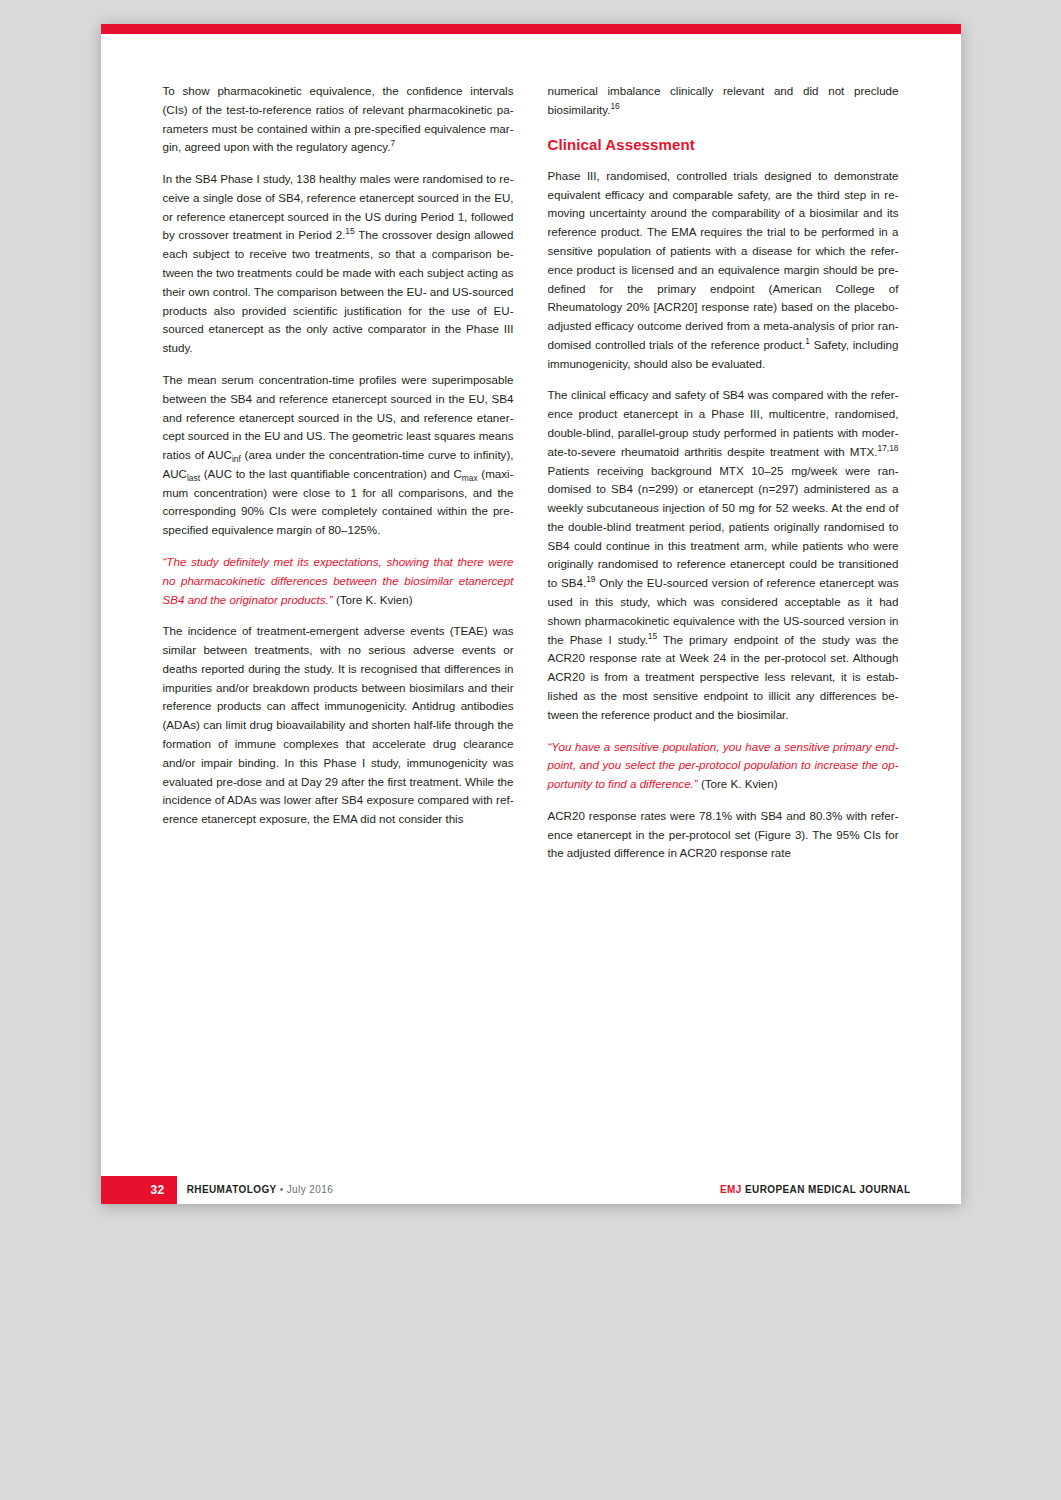To show pharmacokinetic equivalence, the confidence intervals (CIs) of the test-to-reference ratios of relevant pharmacokinetic parameters must be contained within a pre-specified equivalence margin, agreed upon with the regulatory agency.7
In the SB4 Phase I study, 138 healthy males were randomised to receive a single dose of SB4, reference etanercept sourced in the EU, or reference etanercept sourced in the US during Period 1, followed by crossover treatment in Period 2.15 The crossover design allowed each subject to receive two treatments, so that a comparison between the two treatments could be made with each subject acting as their own control. The comparison between the EU- and US-sourced products also provided scientific justification for the use of EU-sourced etanercept as the only active comparator in the Phase III study.
The mean serum concentration-time profiles were superimposable between the SB4 and reference etanercept sourced in the EU, SB4 and reference etanercept sourced in the US, and reference etanercept sourced in the EU and US. The geometric least squares means ratios of AUCinf (area under the concentration-time curve to infinity), AUClast (AUC to the last quantifiable concentration) and Cmax (maximum concentration) were close to 1 for all comparisons, and the corresponding 90% CIs were completely contained within the pre-specified equivalence margin of 80–125%.
“The study definitely met its expectations, showing that there were no pharmacokinetic differences between the biosimilar etanercept SB4 and the originator products.” (Tore K. Kvien)
The incidence of treatment-emergent adverse events (TEAE) was similar between treatments, with no serious adverse events or deaths reported during the study. It is recognised that differences in impurities and/or breakdown products between biosimilars and their reference products can affect immunogenicity. Antidrug antibodies (ADAs) can limit drug bioavailability and shorten half-life through the formation of immune complexes that accelerate drug clearance and/or impair binding. In this Phase I study, immunogenicity was evaluated pre-dose and at Day 29 after the first treatment. While the incidence of ADAs was lower after SB4 exposure compared with reference etanercept exposure, the EMA did not consider this
numerical imbalance clinically relevant and did not preclude biosimilarity.16
Clinical Assessment
Phase III, randomised, controlled trials designed to demonstrate equivalent efficacy and comparable safety, are the third step in removing uncertainty around the comparability of a biosimilar and its reference product. The EMA requires the trial to be performed in a sensitive population of patients with a disease for which the reference product is licensed and an equivalence margin should be pre-defined for the primary endpoint (American College of Rheumatology 20% [ACR20] response rate) based on the placebo-adjusted efficacy outcome derived from a meta-analysis of prior randomised controlled trials of the reference product.1 Safety, including immunogenicity, should also be evaluated.
The clinical efficacy and safety of SB4 was compared with the reference product etanercept in a Phase III, multicentre, randomised, double-blind, parallel-group study performed in patients with moderate-to-severe rheumatoid arthritis despite treatment with MTX.17,18 Patients receiving background MTX 10–25 mg/week were randomised to SB4 (n=299) or etanercept (n=297) administered as a weekly subcutaneous injection of 50 mg for 52 weeks. At the end of the double-blind treatment period, patients originally randomised to SB4 could continue in this treatment arm, while patients who were originally randomised to reference etanercept could be transitioned to SB4.19 Only the EU-sourced version of reference etanercept was used in this study, which was considered acceptable as it had shown pharmacokinetic equivalence with the US-sourced version in the Phase I study.15 The primary endpoint of the study was the ACR20 response rate at Week 24 in the per-protocol set. Although ACR20 is from a treatment perspective less relevant, it is established as the most sensitive endpoint to illicit any differences between the reference product and the biosimilar.
“You have a sensitive population, you have a sensitive primary endpoint, and you select the per-protocol population to increase the opportunity to find a difference.” (Tore K. Kvien)
ACR20 response rates were 78.1% with SB4 and 80.3% with reference etanercept in the per-protocol set (Figure 3). The 95% CIs for the adjusted difference in ACR20 response rate
32
RHEUMATOLOGY • July 2016
EMJ EUROPEAN MEDICAL JOURNAL